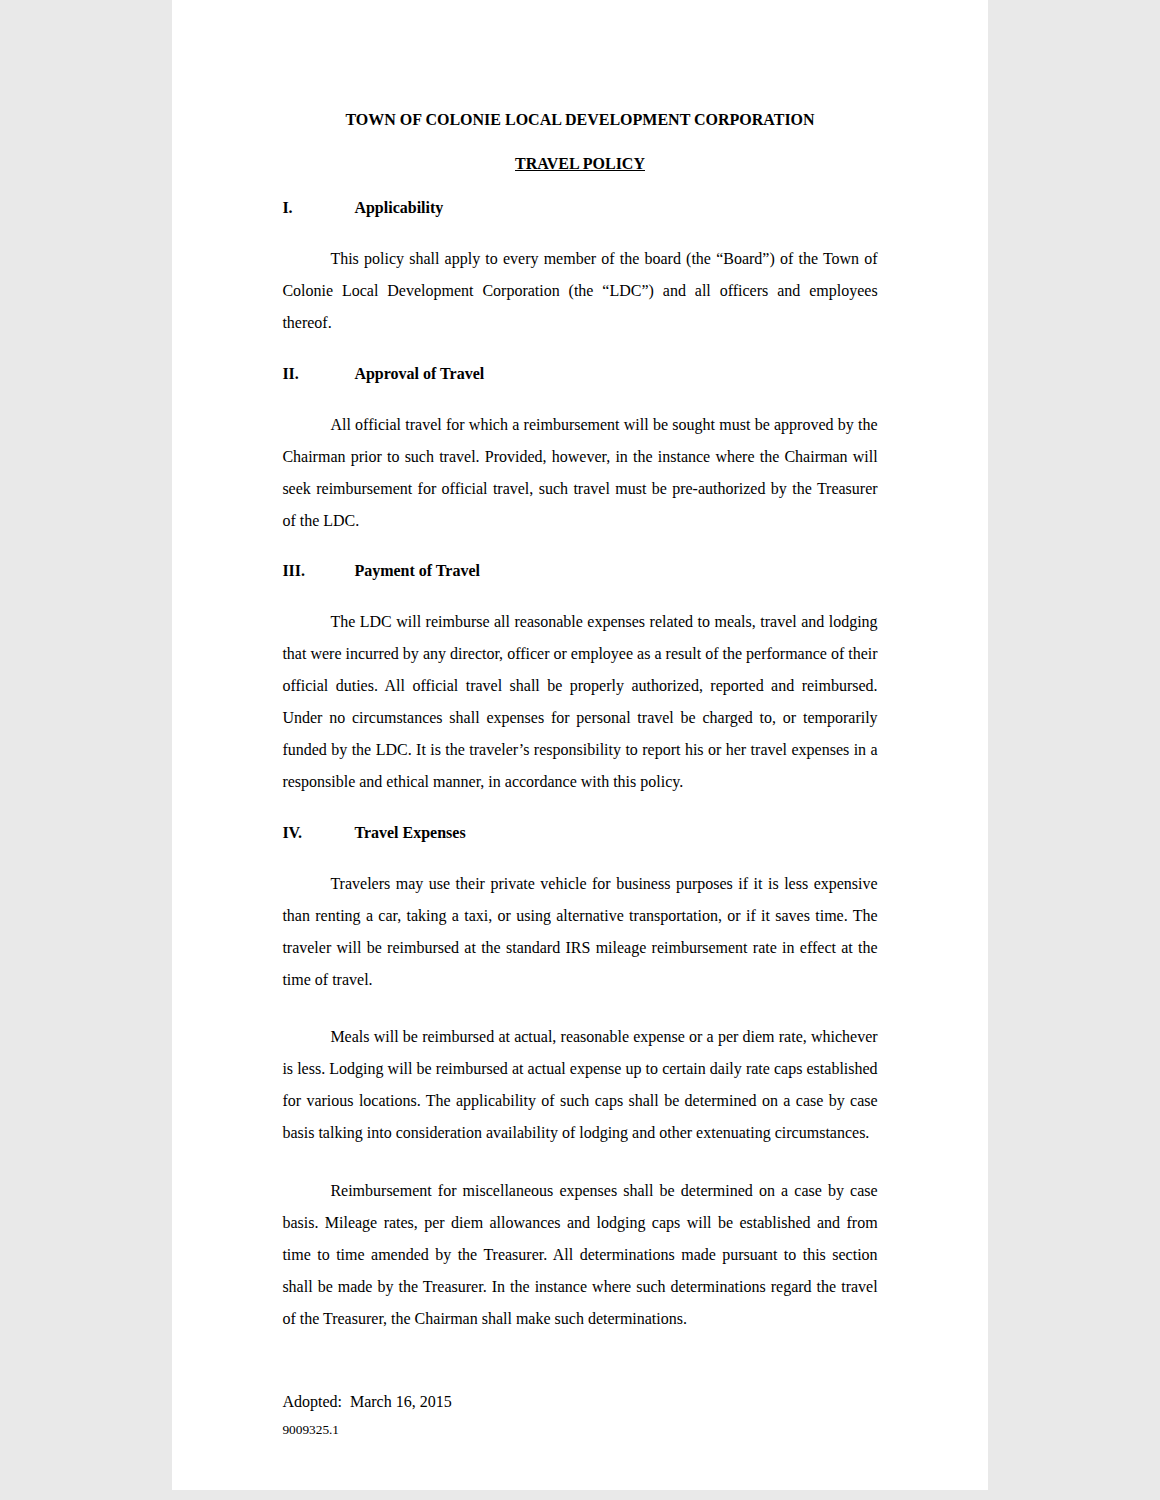Town of Colonie Local Development Corporation
Travel Policy
I. Applicability
This policy shall apply to every member of the board (the “Board”) of the Town of Colonie Local Development Corporation (the “LDC”) and all officers and employees thereof.
II. Approval of Travel
All official travel for which a reimbursement will be sought must be approved by the Chairman prior to such travel. Provided, however, in the instance where the Chairman will seek reimbursement for official travel, such travel must be pre-authorized by the Treasurer of the LDC.
III. Payment of Travel
The LDC will reimburse all reasonable expenses related to meals, travel and lodging that were incurred by any director, officer or employee as a result of the performance of their official duties. All official travel shall be properly authorized, reported and reimbursed. Under no circumstances shall expenses for personal travel be charged to, or temporarily funded by the LDC. It is the traveler’s responsibility to report his or her travel expenses in a responsible and ethical manner, in accordance with this policy.
IV. Travel Expenses
Travelers may use their private vehicle for business purposes if it is less expensive than renting a car, taking a taxi, or using alternative transportation, or if it saves time. The traveler will be reimbursed at the standard IRS mileage reimbursement rate in effect at the time of travel.
Meals will be reimbursed at actual, reasonable expense or a per diem rate, whichever is less. Lodging will be reimbursed at actual expense up to certain daily rate caps established for various locations. The applicability of such caps shall be determined on a case by case basis talking into consideration availability of lodging and other extenuating circumstances.
Reimbursement for miscellaneous expenses shall be determined on a case by case basis. Mileage rates, per diem allowances and lodging caps will be established and from time to time amended by the Treasurer. All determinations made pursuant to this section shall be made by the Treasurer. In the instance where such determinations regard the travel of the Treasurer, the Chairman shall make such determinations.
Adopted: March 16, 2015
9009325.1